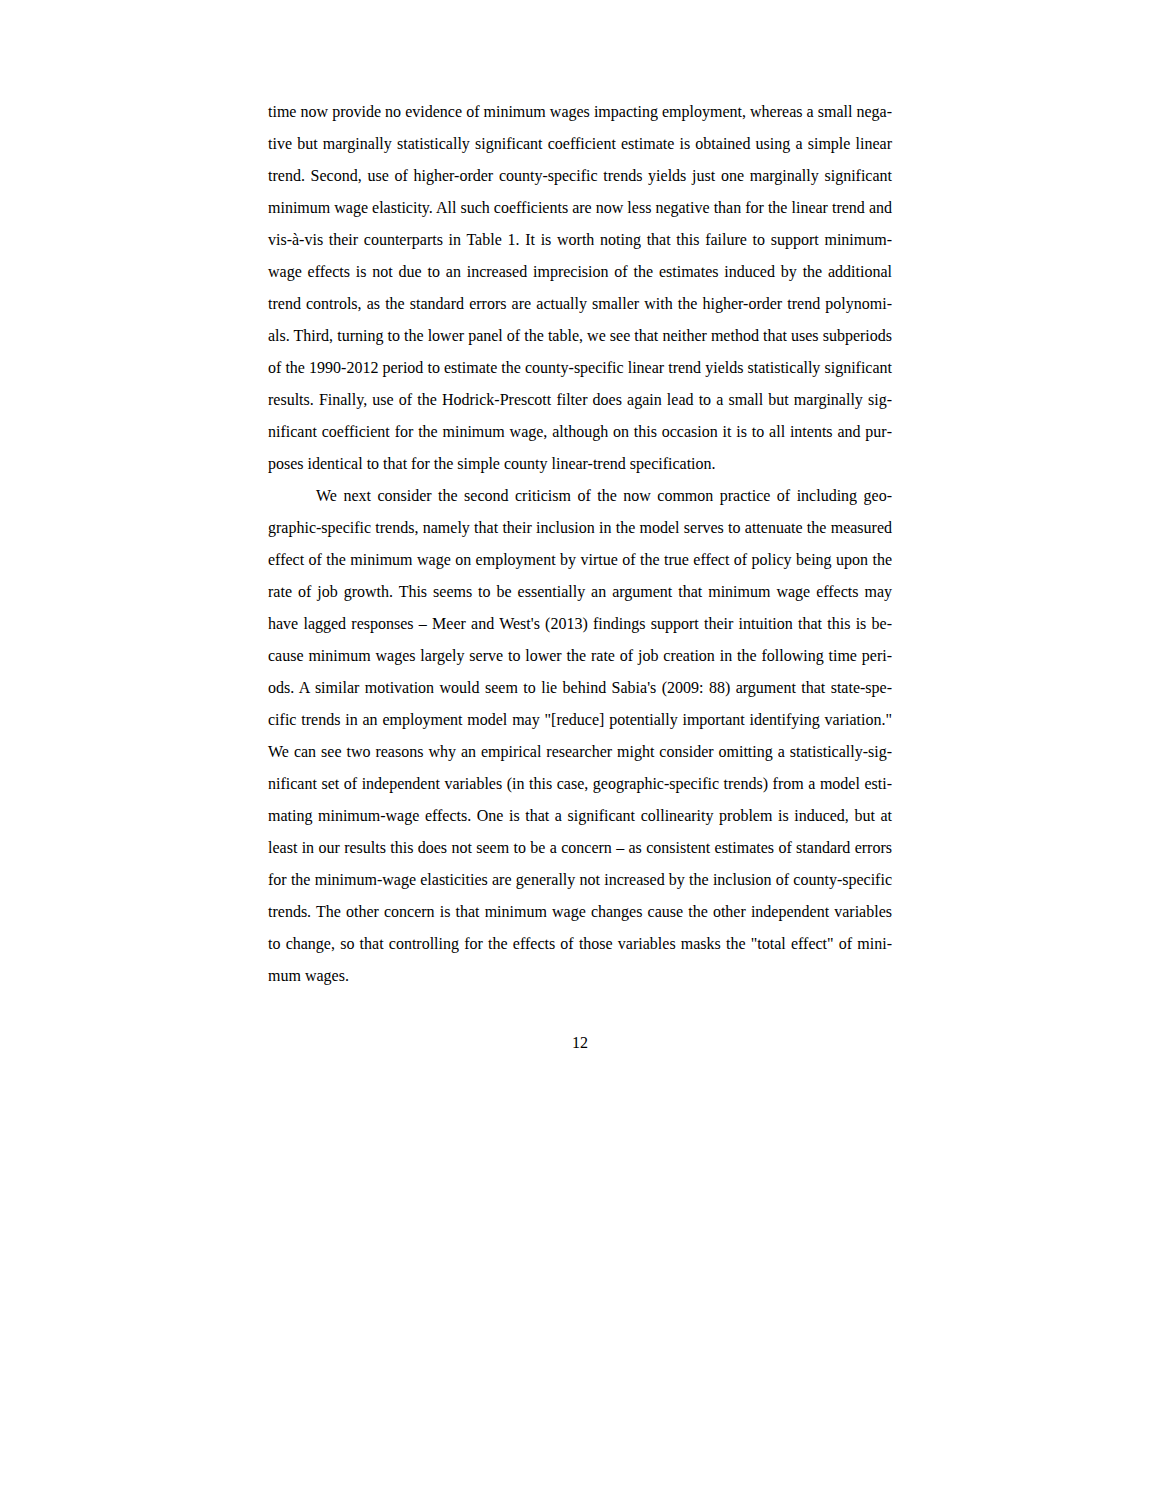time now provide no evidence of minimum wages impacting employment, whereas a small negative but marginally statistically significant coefficient estimate is obtained using a simple linear trend. Second, use of higher-order county-specific trends yields just one marginally significant minimum wage elasticity. All such coefficients are now less negative than for the linear trend and vis-à-vis their counterparts in Table 1. It is worth noting that this failure to support minimum-wage effects is not due to an increased imprecision of the estimates induced by the additional trend controls, as the standard errors are actually smaller with the higher-order trend polynomials. Third, turning to the lower panel of the table, we see that neither method that uses subperiods of the 1990-2012 period to estimate the county-specific linear trend yields statistically significant results. Finally, use of the Hodrick-Prescott filter does again lead to a small but marginally significant coefficient for the minimum wage, although on this occasion it is to all intents and purposes identical to that for the simple county linear-trend specification.
We next consider the second criticism of the now common practice of including geographic-specific trends, namely that their inclusion in the model serves to attenuate the measured effect of the minimum wage on employment by virtue of the true effect of policy being upon the rate of job growth. This seems to be essentially an argument that minimum wage effects may have lagged responses – Meer and West's (2013) findings support their intuition that this is because minimum wages largely serve to lower the rate of job creation in the following time periods. A similar motivation would seem to lie behind Sabia's (2009: 88) argument that state-specific trends in an employment model may "[reduce] potentially important identifying variation." We can see two reasons why an empirical researcher might consider omitting a statistically-significant set of independent variables (in this case, geographic-specific trends) from a model estimating minimum-wage effects. One is that a significant collinearity problem is induced, but at least in our results this does not seem to be a concern – as consistent estimates of standard errors for the minimum-wage elasticities are generally not increased by the inclusion of county-specific trends. The other concern is that minimum wage changes cause the other independent variables to change, so that controlling for the effects of those variables masks the "total effect" of minimum wages.
12